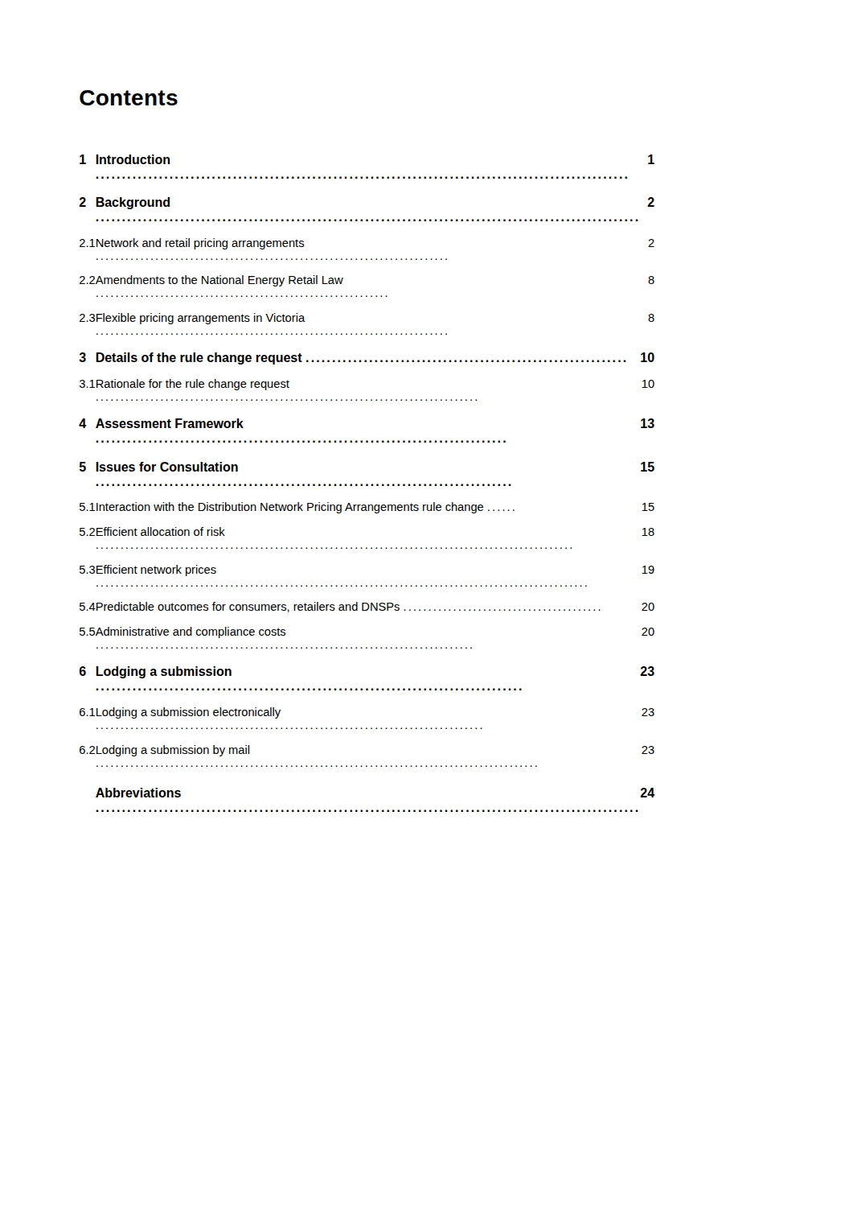Contents
| 1 | Introduction ..................................................................................................... | 1 |
| 2 | Background ....................................................................................................... | 2 |
| 2.1 | Network and retail pricing arrangements ....................................................................... | 2 |
| 2.2 | Amendments to the National Energy Retail Law ........................................................... | 8 |
| 2.3 | Flexible pricing arrangements in Victoria ....................................................................... | 8 |
| 3 | Details of the rule change request ............................................................. | 10 |
| 3.1 | Rationale for the rule change request ............................................................................. | 10 |
| 4 | Assessment Framework .............................................................................. | 13 |
| 5 | Issues for Consultation ............................................................................... | 15 |
| 5.1 | Interaction with the Distribution Network Pricing Arrangements rule change ...... | 15 |
| 5.2 | Efficient allocation of risk ................................................................................................ | 18 |
| 5.3 | Efficient network prices ................................................................................................... | 19 |
| 5.4 | Predictable outcomes for consumers, retailers and DNSPs ........................................ | 20 |
| 5.5 | Administrative and compliance costs ............................................................................ | 20 |
| 6 | Lodging a submission ................................................................................. | 23 |
| 6.1 | Lodging a submission electronically .............................................................................. | 23 |
| 6.2 | Lodging a submission by mail ......................................................................................... | 23 |
| | Abbreviations ....................................................................................................... | 24 |